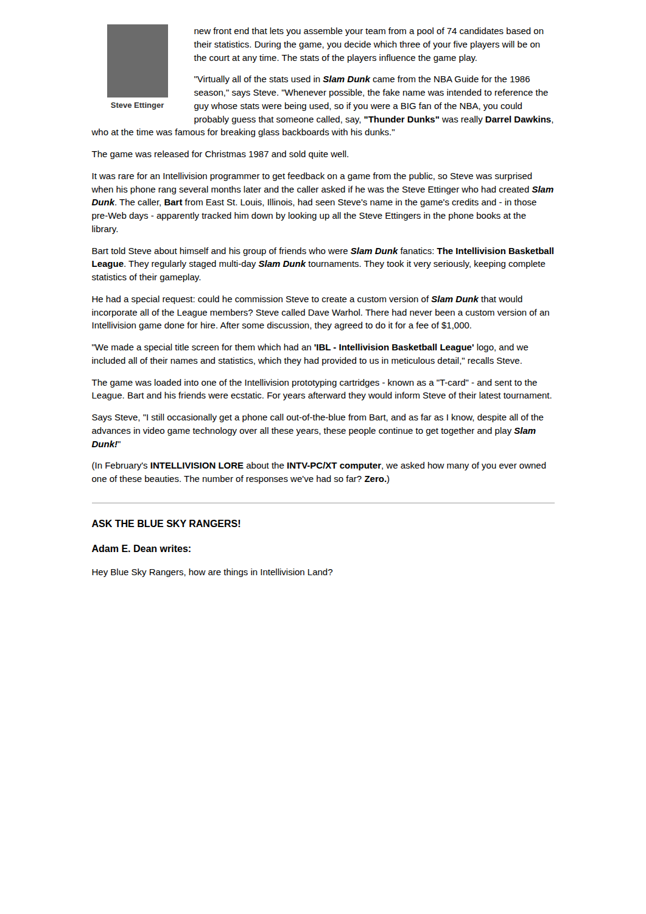Steve Ettinger
new front end that lets you assemble your team from a pool of 74 candidates based on their statistics. During the game, you decide which three of your five players will be on the court at any time. The stats of the players influence the game play.
"Virtually all of the stats used in Slam Dunk came from the NBA Guide for the 1986 season," says Steve. "Whenever possible, the fake name was intended to reference the guy whose stats were being used, so if you were a BIG fan of the NBA, you could probably guess that someone called, say, "Thunder Dunks" was really Darrel Dawkins, who at the time was famous for breaking glass backboards with his dunks."
The game was released for Christmas 1987 and sold quite well.
It was rare for an Intellivision programmer to get feedback on a game from the public, so Steve was surprised when his phone rang several months later and the caller asked if he was the Steve Ettinger who had created Slam Dunk. The caller, Bart from East St. Louis, Illinois, had seen Steve's name in the game's credits and - in those pre-Web days - apparently tracked him down by looking up all the Steve Ettingers in the phone books at the library.
Bart told Steve about himself and his group of friends who were Slam Dunk fanatics: The Intellivision Basketball League. They regularly staged multi-day Slam Dunk tournaments. They took it very seriously, keeping complete statistics of their gameplay.
He had a special request: could he commission Steve to create a custom version of Slam Dunk that would incorporate all of the League members? Steve called Dave Warhol. There had never been a custom version of an Intellivision game done for hire. After some discussion, they agreed to do it for a fee of $1,000.
"We made a special title screen for them which had an 'IBL - Intellivision Basketball League' logo, and we included all of their names and statistics, which they had provided to us in meticulous detail," recalls Steve.
The game was loaded into one of the Intellivision prototyping cartridges - known as a "T-card" - and sent to the League. Bart and his friends were ecstatic. For years afterward they would inform Steve of their latest tournament.
Says Steve, "I still occasionally get a phone call out-of-the-blue from Bart, and as far as I know, despite all of the advances in video game technology over all these years, these people continue to get together and play Slam Dunk!"
(In February's INTELLIVISION LORE about the INTV-PC/XT computer, we asked how many of you ever owned one of these beauties. The number of responses we've had so far? Zero.)
ASK THE BLUE SKY RANGERS!
Adam E. Dean writes:
Hey Blue Sky Rangers, how are things in Intellivision Land?